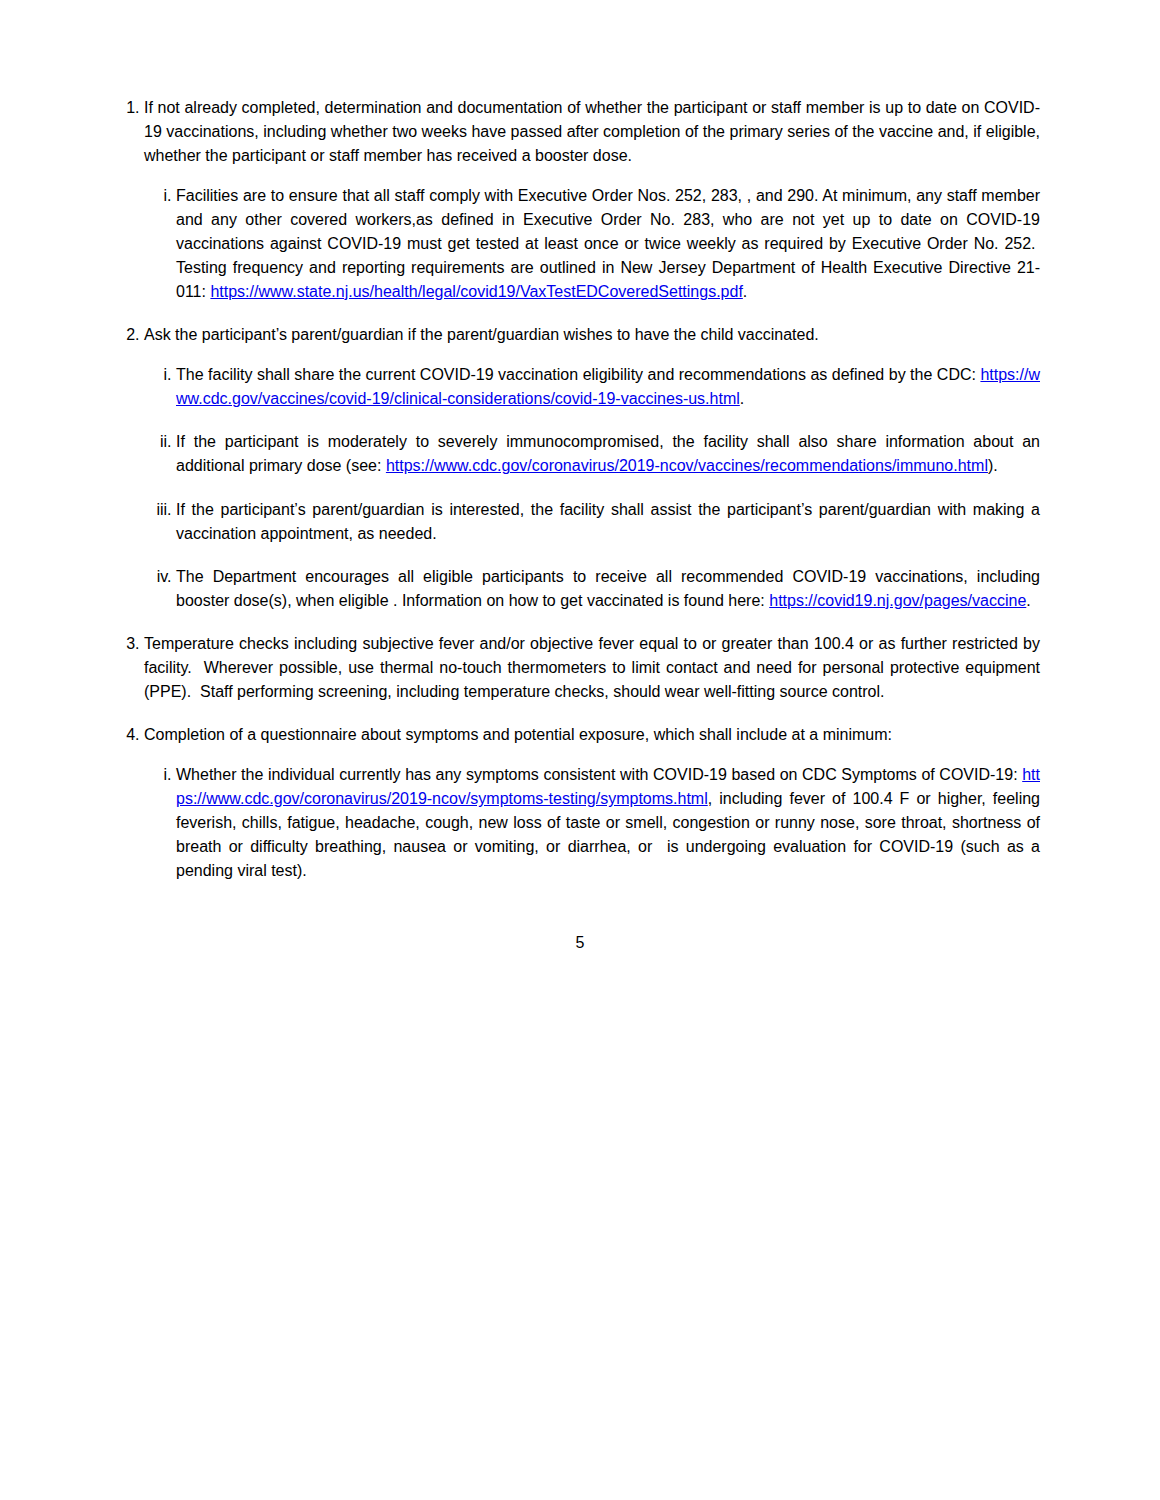If not already completed, determination and documentation of whether the participant or staff member is up to date on COVID-19 vaccinations, including whether two weeks have passed after completion of the primary series of the vaccine and, if eligible, whether the participant or staff member has received a booster dose.
Facilities are to ensure that all staff comply with Executive Order Nos. 252, 283, , and 290. At minimum, any staff member and any other covered workers,as defined in Executive Order No. 283, who are not yet up to date on COVID-19 vaccinations against COVID-19 must get tested at least once or twice weekly as required by Executive Order No. 252. Testing frequency and reporting requirements are outlined in New Jersey Department of Health Executive Directive 21-011: https://www.state.nj.us/health/legal/covid19/VaxTestEDCoveredSettings.pdf.
Ask the participant’s parent/guardian if the parent/guardian wishes to have the child vaccinated.
The facility shall share the current COVID-19 vaccination eligibility and recommendations as defined by the CDC: https://www.cdc.gov/vaccines/covid-19/clinical-considerations/covid-19-vaccines-us.html.
If the participant is moderately to severely immunocompromised, the facility shall also share information about an additional primary dose (see: https://www.cdc.gov/coronavirus/2019-ncov/vaccines/recommendations/immuno.html).
If the participant’s parent/guardian is interested, the facility shall assist the participant’s parent/guardian with making a vaccination appointment, as needed.
The Department encourages all eligible participants to receive all recommended COVID-19 vaccinations, including booster dose(s), when eligible . Information on how to get vaccinated is found here: https://covid19.nj.gov/pages/vaccine.
Temperature checks including subjective fever and/or objective fever equal to or greater than 100.4 or as further restricted by facility. Wherever possible, use thermal no-touch thermometers to limit contact and need for personal protective equipment (PPE). Staff performing screening, including temperature checks, should wear well-fitting source control.
Completion of a questionnaire about symptoms and potential exposure, which shall include at a minimum:
Whether the individual currently has any symptoms consistent with COVID-19 based on CDC Symptoms of COVID-19: https://www.cdc.gov/coronavirus/2019-ncov/symptoms-testing/symptoms.html, including fever of 100.4 F or higher, feeling feverish, chills, fatigue, headache, cough, new loss of taste or smell, congestion or runny nose, sore throat, shortness of breath or difficulty breathing, nausea or vomiting, or diarrhea, or is undergoing evaluation for COVID-19 (such as a pending viral test).
5